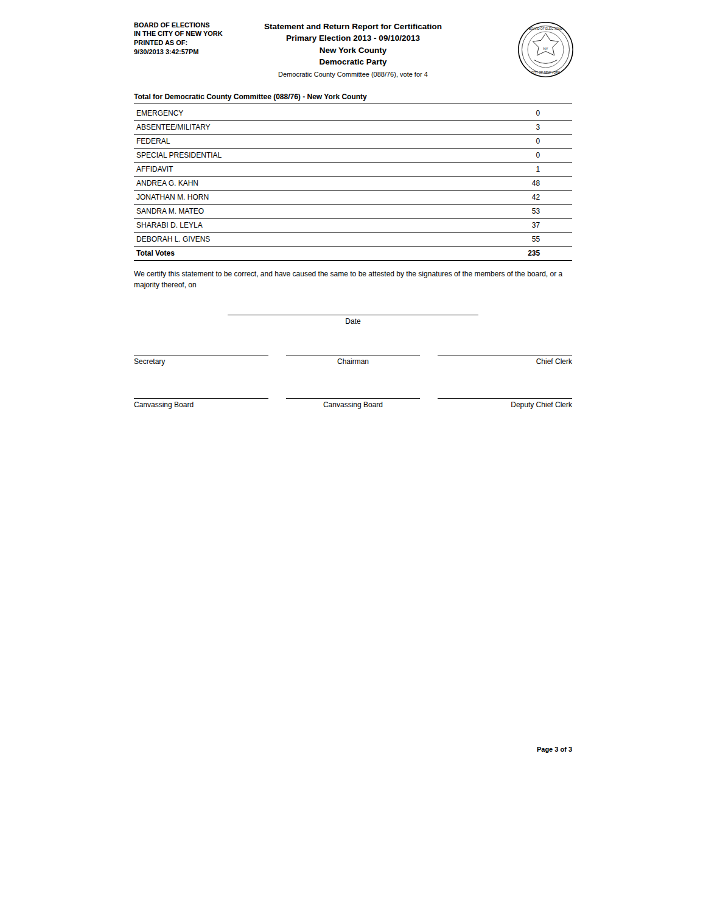Board of Elections
in the City of New York
Printed as of:
9/30/2013 3:42:57PM
Statement and Return Report for Certification
Primary Election 2013 - 09/10/2013
New York County
Democratic Party
Democratic County Committee (088/76), vote for 4
BOARD OF ELECTIONS CITY OF NEW YORK NY
Total for Democratic County Committee (088/76) - New York County
| EMERGENCY | 0 |
| ABSENTEE/MILITARY | 3 |
| FEDERAL | 0 |
| SPECIAL PRESIDENTIAL | 0 |
| AFFIDAVIT | 1 |
| ANDREA G. KAHN | 48 |
| JONATHAN M. HORN | 42 |
| SANDRA M. MATEO | 53 |
| SHARABI D. LEYLA | 37 |
| DEBORAH L. GIVENS | 55 |
| Total Votes | 235 |
We certify this statement to be correct, and have caused the same to be attested by the signatures of the members of the board, or a majority thereof, on
Date
Secretary
Chairman
Chief Clerk
Canvassing Board
Canvassing Board
Deputy Chief Clerk
Page 3 of 3